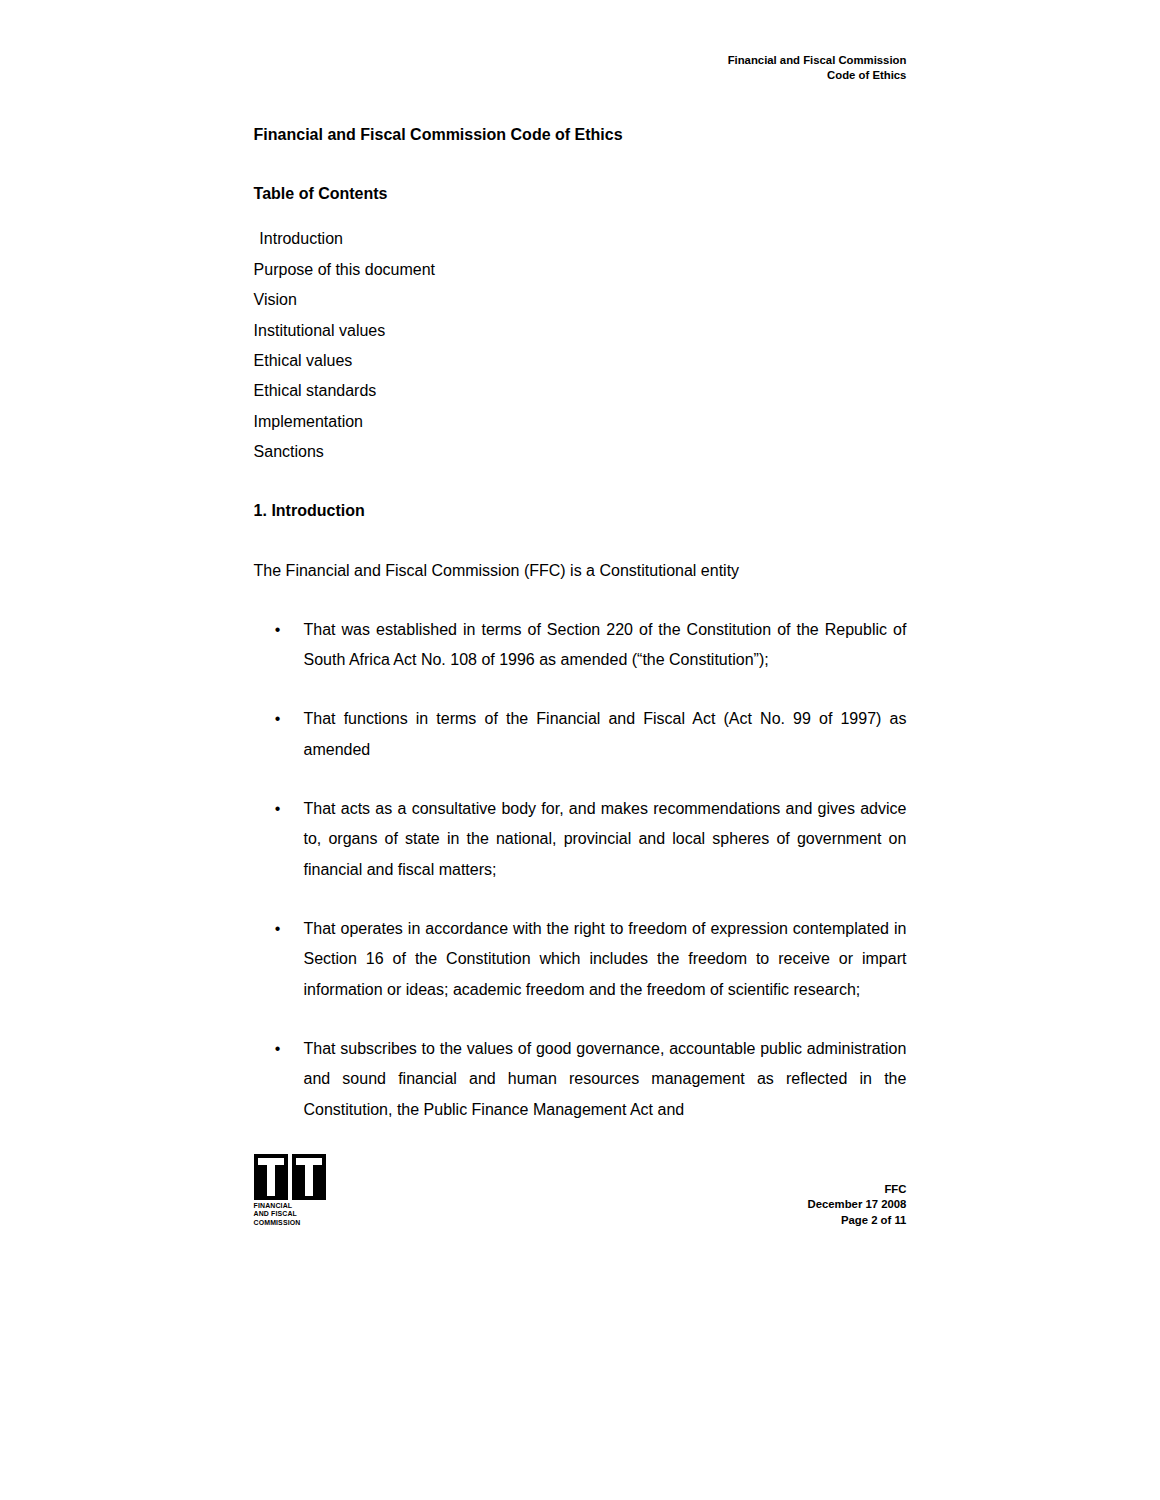Financial and Fiscal Commission
Code of Ethics
Financial and Fiscal Commission Code of Ethics
Table of Contents
Introduction
Purpose of this document
Vision
Institutional values
Ethical values
Ethical standards
Implementation
Sanctions
1. Introduction
The Financial and Fiscal Commission (FFC) is a Constitutional entity
That was established in terms of Section 220 of the Constitution of the Republic of South Africa Act No. 108 of 1996 as amended (“the Constitution”);
That functions in terms of the Financial and Fiscal Act (Act No. 99 of 1997) as amended
That acts as a consultative body for, and makes recommendations and gives advice to, organs of state in the national, provincial and local spheres of government on financial and fiscal matters;
That operates in accordance with the right to freedom of expression contemplated in Section 16 of the Constitution which includes the freedom to receive or impart information or ideas; academic freedom and the freedom of scientific research;
That subscribes to the values of good governance, accountable public administration and sound financial and human resources management as reflected in the Constitution, the Public Finance Management Act and
Financial
and Fiscal
Commission
FFC
December 17 2008
Page 2 of 11